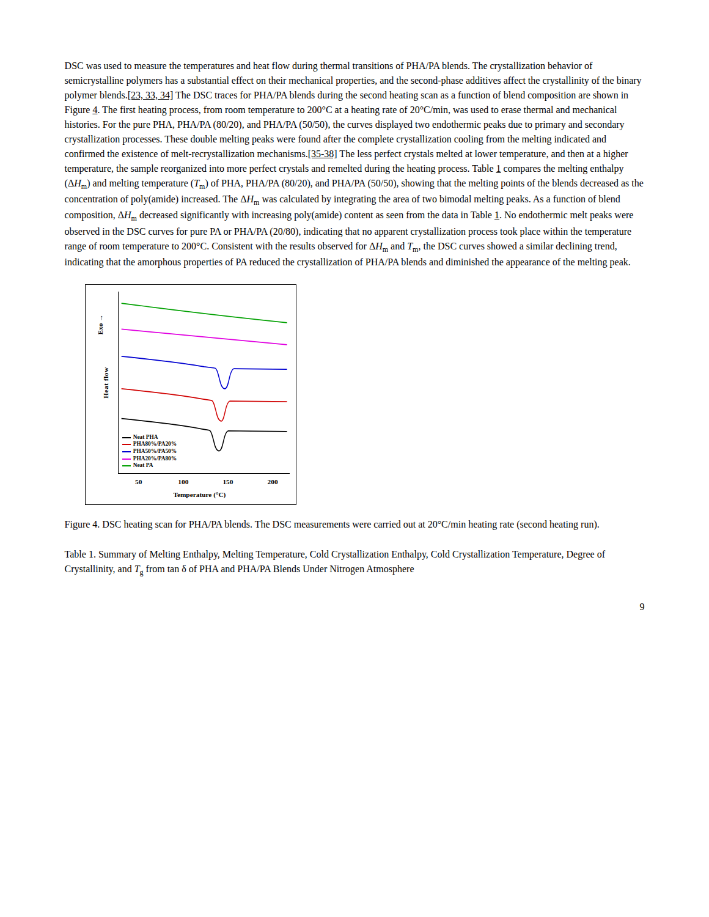DSC was used to measure the temperatures and heat flow during thermal transitions of PHA/PA blends. The crystallization behavior of semicrystalline polymers has a substantial effect on their mechanical properties, and the second-phase additives affect the crystallinity of the binary polymer blends.[23, 33, 34] The DSC traces for PHA/PA blends during the second heating scan as a function of blend composition are shown in Figure 4. The first heating process, from room temperature to 200°C at a heating rate of 20°C/min, was used to erase thermal and mechanical histories. For the pure PHA, PHA/PA (80/20), and PHA/PA (50/50), the curves displayed two endothermic peaks due to primary and secondary crystallization processes. These double melting peaks were found after the complete crystallization cooling from the melting indicated and confirmed the existence of melt-recrystallization mechanisms.[35-38] The less perfect crystals melted at lower temperature, and then at a higher temperature, the sample reorganized into more perfect crystals and remelted during the heating process. Table 1 compares the melting enthalpy (ΔHm) and melting temperature (Tm) of PHA, PHA/PA (80/20), and PHA/PA (50/50), showing that the melting points of the blends decreased as the concentration of poly(amide) increased. The ΔHm was calculated by integrating the area of two bimodal melting peaks. As a function of blend composition, ΔHm decreased significantly with increasing poly(amide) content as seen from the data in Table 1. No endothermic melt peaks were observed in the DSC curves for pure PA or PHA/PA (20/80), indicating that no apparent crystallization process took place within the temperature range of room temperature to 200°C. Consistent with the results observed for ΔHm and Tm, the DSC curves showed a similar declining trend, indicating that the amorphous properties of PA reduced the crystallization of PHA/PA blends and diminished the appearance of the melting peak.
Exo →
Heat flow
Neat PHA
PHA80%/PA20%
PHA50%/PA50%
PHA20%/PA80%
Neat PA
50 100 150 200
Temperature (°C)
Figure 4. DSC heating scan for PHA/PA blends. The DSC measurements were carried out at 20°C/min heating rate (second heating run).
Table 1. Summary of Melting Enthalpy, Melting Temperature, Cold Crystallization Enthalpy, Cold Crystallization Temperature, Degree of Crystallinity, and Tg from tan δ of PHA and PHA/PA Blends Under Nitrogen Atmosphere
9